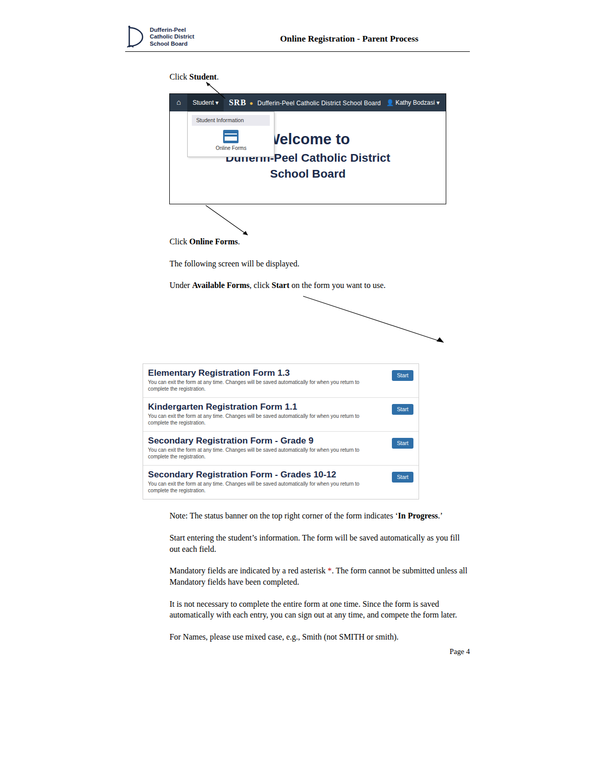Dufferin-Peel
Catholic District
School Board
Online Registration - Parent Process
Click Student.
⌂
Student ▾
SRB●Dufferin-Peel Catholic District School Board
👤 Kathy Bodzasi ▾
Student Information
Online Forms
Welcome to
Dufferin-Peel Catholic District
School Board
Click Online Forms.
The following screen will be displayed.
Under Available Forms, click Start on the form you want to use.
Elementary Registration Form 1.3
You can exit the form at any time. Changes will be saved automatically for when you return to complete the registration.
Start
Kindergarten Registration Form 1.1
You can exit the form at any time. Changes will be saved automatically for when you return to complete the registration.
Start
Secondary Registration Form - Grade 9
You can exit the form at any time. Changes will be saved automatically for when you return to complete the registration.
Start
Secondary Registration Form - Grades 10-12
You can exit the form at any time. Changes will be saved automatically for when you return to complete the registration.
Start
Note: The status banner on the top right corner of the form indicates ‘In Progress.’
Start entering the student’s information. The form will be saved automatically as you fill out each field.
Mandatory fields are indicated by a red asterisk *. The form cannot be submitted unless all Mandatory fields have been completed.
It is not necessary to complete the entire form at one time. Since the form is saved automatically with each entry, you can sign out at any time, and compete the form later.
For Names, please use mixed case, e.g., Smith (not SMITH or smith).
Page 4